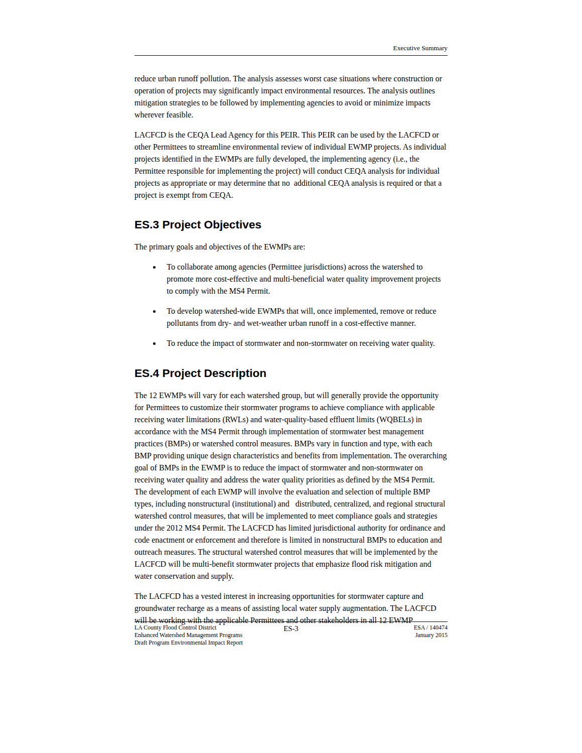Executive Summary
reduce urban runoff pollution. The analysis assesses worst case situations where construction or operation of projects may significantly impact environmental resources. The analysis outlines mitigation strategies to be followed by implementing agencies to avoid or minimize impacts wherever feasible.
LACFCD is the CEQA Lead Agency for this PEIR. This PEIR can be used by the LACFCD or other Permittees to streamline environmental review of individual EWMP projects. As individual projects identified in the EWMPs are fully developed, the implementing agency (i.e., the Permittee responsible for implementing the project) will conduct CEQA analysis for individual projects as appropriate or may determine that no additional CEQA analysis is required or that a project is exempt from CEQA.
ES.3 Project Objectives
The primary goals and objectives of the EWMPs are:
To collaborate among agencies (Permittee jurisdictions) across the watershed to promote more cost-effective and multi-beneficial water quality improvement projects to comply with the MS4 Permit.
To develop watershed-wide EWMPs that will, once implemented, remove or reduce pollutants from dry- and wet-weather urban runoff in a cost-effective manner.
To reduce the impact of stormwater and non-stormwater on receiving water quality.
ES.4 Project Description
The 12 EWMPs will vary for each watershed group, but will generally provide the opportunity for Permittees to customize their stormwater programs to achieve compliance with applicable receiving water limitations (RWLs) and water-quality-based effluent limits (WQBELs) in accordance with the MS4 Permit through implementation of stormwater best management practices (BMPs) or watershed control measures. BMPs vary in function and type, with each BMP providing unique design characteristics and benefits from implementation. The overarching goal of BMPs in the EWMP is to reduce the impact of stormwater and non-stormwater on receiving water quality and address the water quality priorities as defined by the MS4 Permit. The development of each EWMP will involve the evaluation and selection of multiple BMP types, including nonstructural (institutional) and distributed, centralized, and regional structural watershed control measures, that will be implemented to meet compliance goals and strategies under the 2012 MS4 Permit. The LACFCD has limited jurisdictional authority for ordinance and code enactment or enforcement and therefore is limited in nonstructural BMPs to education and outreach measures. The structural watershed control measures that will be implemented by the LACFCD will be multi-benefit stormwater projects that emphasize flood risk mitigation and water conservation and supply.
The LACFCD has a vested interest in increasing opportunities for stormwater capture and groundwater recharge as a means of assisting local water supply augmentation. The LACFCD will be working with the applicable Permittees and other stakeholders in all 12 EWMP
| LA County Flood Control District Enhanced Watershed Management Programs Draft Program Environmental Impact Report | ES-3 | ESA / 140474 January 2015 |